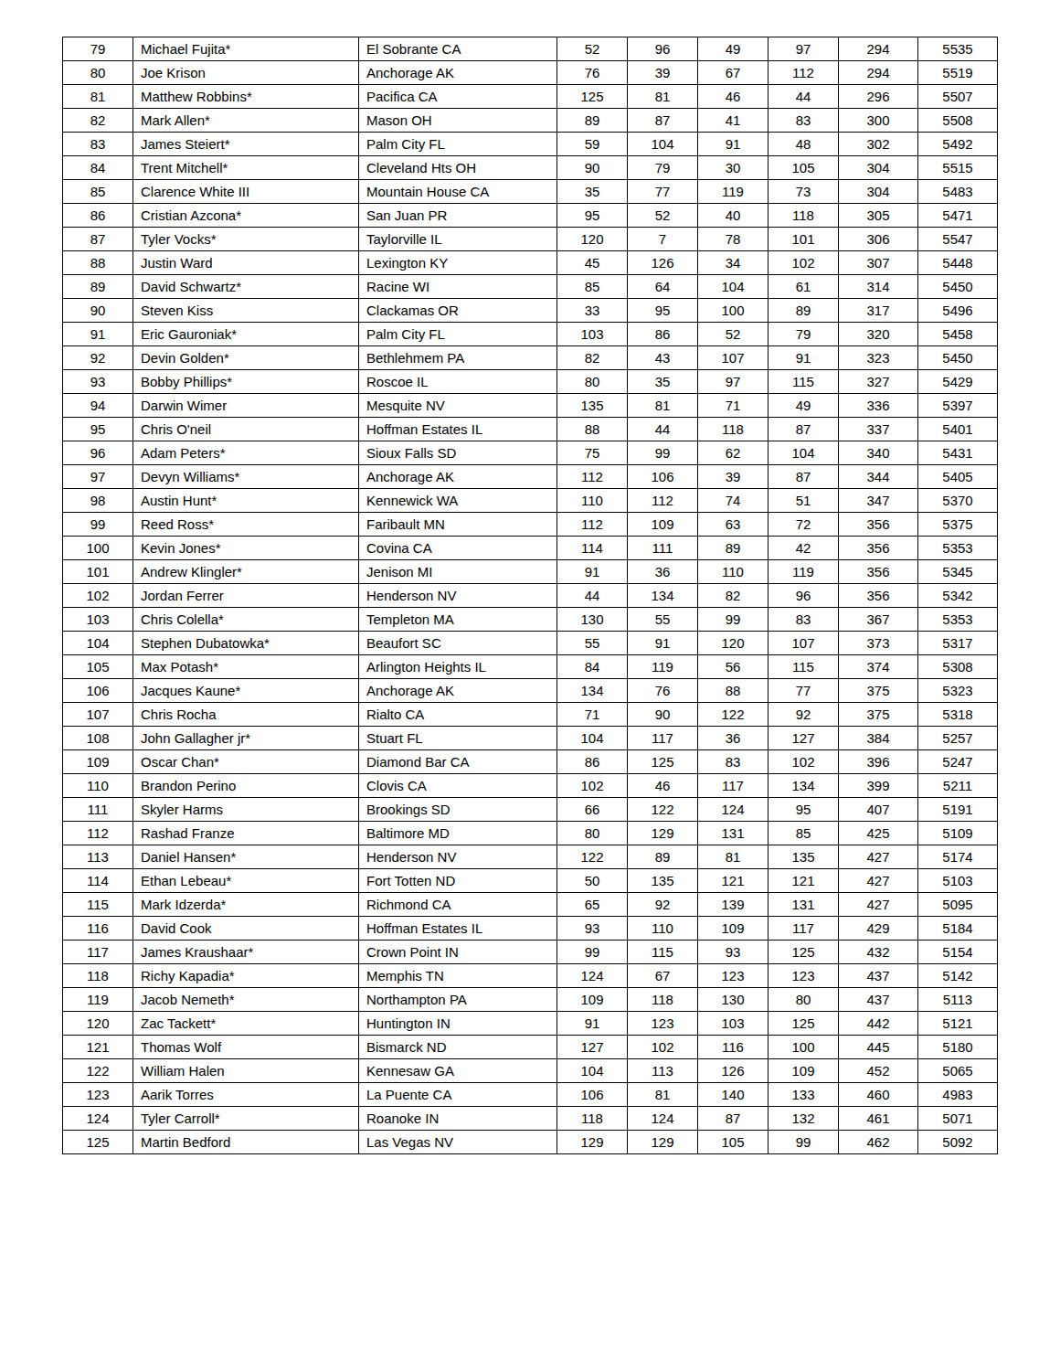| 79 | Michael Fujita* | El Sobrante CA | 52 | 96 | 49 | 97 | 294 | 5535 |
| 80 | Joe Krison | Anchorage AK | 76 | 39 | 67 | 112 | 294 | 5519 |
| 81 | Matthew Robbins* | Pacifica CA | 125 | 81 | 46 | 44 | 296 | 5507 |
| 82 | Mark Allen* | Mason OH | 89 | 87 | 41 | 83 | 300 | 5508 |
| 83 | James Steiert* | Palm City FL | 59 | 104 | 91 | 48 | 302 | 5492 |
| 84 | Trent Mitchell* | Cleveland Hts OH | 90 | 79 | 30 | 105 | 304 | 5515 |
| 85 | Clarence White III | Mountain House CA | 35 | 77 | 119 | 73 | 304 | 5483 |
| 86 | Cristian Azcona* | San Juan PR | 95 | 52 | 40 | 118 | 305 | 5471 |
| 87 | Tyler Vocks* | Taylorville IL | 120 | 7 | 78 | 101 | 306 | 5547 |
| 88 | Justin Ward | Lexington KY | 45 | 126 | 34 | 102 | 307 | 5448 |
| 89 | David Schwartz* | Racine WI | 85 | 64 | 104 | 61 | 314 | 5450 |
| 90 | Steven Kiss | Clackamas OR | 33 | 95 | 100 | 89 | 317 | 5496 |
| 91 | Eric Gauroniak* | Palm City FL | 103 | 86 | 52 | 79 | 320 | 5458 |
| 92 | Devin Golden* | Bethlehmem PA | 82 | 43 | 107 | 91 | 323 | 5450 |
| 93 | Bobby Phillips* | Roscoe IL | 80 | 35 | 97 | 115 | 327 | 5429 |
| 94 | Darwin Wimer | Mesquite NV | 135 | 81 | 71 | 49 | 336 | 5397 |
| 95 | Chris O'neil | Hoffman Estates IL | 88 | 44 | 118 | 87 | 337 | 5401 |
| 96 | Adam Peters* | Sioux Falls SD | 75 | 99 | 62 | 104 | 340 | 5431 |
| 97 | Devyn Williams* | Anchorage AK | 112 | 106 | 39 | 87 | 344 | 5405 |
| 98 | Austin Hunt* | Kennewick WA | 110 | 112 | 74 | 51 | 347 | 5370 |
| 99 | Reed Ross* | Faribault MN | 112 | 109 | 63 | 72 | 356 | 5375 |
| 100 | Kevin Jones* | Covina CA | 114 | 111 | 89 | 42 | 356 | 5353 |
| 101 | Andrew Klingler* | Jenison MI | 91 | 36 | 110 | 119 | 356 | 5345 |
| 102 | Jordan Ferrer | Henderson NV | 44 | 134 | 82 | 96 | 356 | 5342 |
| 103 | Chris Colella* | Templeton MA | 130 | 55 | 99 | 83 | 367 | 5353 |
| 104 | Stephen Dubatowka* | Beaufort SC | 55 | 91 | 120 | 107 | 373 | 5317 |
| 105 | Max Potash* | Arlington Heights IL | 84 | 119 | 56 | 115 | 374 | 5308 |
| 106 | Jacques Kaune* | Anchorage AK | 134 | 76 | 88 | 77 | 375 | 5323 |
| 107 | Chris Rocha | Rialto CA | 71 | 90 | 122 | 92 | 375 | 5318 |
| 108 | John Gallagher jr* | Stuart FL | 104 | 117 | 36 | 127 | 384 | 5257 |
| 109 | Oscar Chan* | Diamond Bar CA | 86 | 125 | 83 | 102 | 396 | 5247 |
| 110 | Brandon Perino | Clovis CA | 102 | 46 | 117 | 134 | 399 | 5211 |
| 111 | Skyler Harms | Brookings SD | 66 | 122 | 124 | 95 | 407 | 5191 |
| 112 | Rashad Franze | Baltimore MD | 80 | 129 | 131 | 85 | 425 | 5109 |
| 113 | Daniel Hansen* | Henderson NV | 122 | 89 | 81 | 135 | 427 | 5174 |
| 114 | Ethan Lebeau* | Fort Totten ND | 50 | 135 | 121 | 121 | 427 | 5103 |
| 115 | Mark Idzerda* | Richmond CA | 65 | 92 | 139 | 131 | 427 | 5095 |
| 116 | David Cook | Hoffman Estates IL | 93 | 110 | 109 | 117 | 429 | 5184 |
| 117 | James Kraushaar* | Crown Point IN | 99 | 115 | 93 | 125 | 432 | 5154 |
| 118 | Richy Kapadia* | Memphis TN | 124 | 67 | 123 | 123 | 437 | 5142 |
| 119 | Jacob Nemeth* | Northampton PA | 109 | 118 | 130 | 80 | 437 | 5113 |
| 120 | Zac Tackett* | Huntington IN | 91 | 123 | 103 | 125 | 442 | 5121 |
| 121 | Thomas Wolf | Bismarck ND | 127 | 102 | 116 | 100 | 445 | 5180 |
| 122 | William Halen | Kennesaw GA | 104 | 113 | 126 | 109 | 452 | 5065 |
| 123 | Aarik Torres | La Puente CA | 106 | 81 | 140 | 133 | 460 | 4983 |
| 124 | Tyler Carroll* | Roanoke IN | 118 | 124 | 87 | 132 | 461 | 5071 |
| 125 | Martin Bedford | Las Vegas NV | 129 | 129 | 105 | 99 | 462 | 5092 |